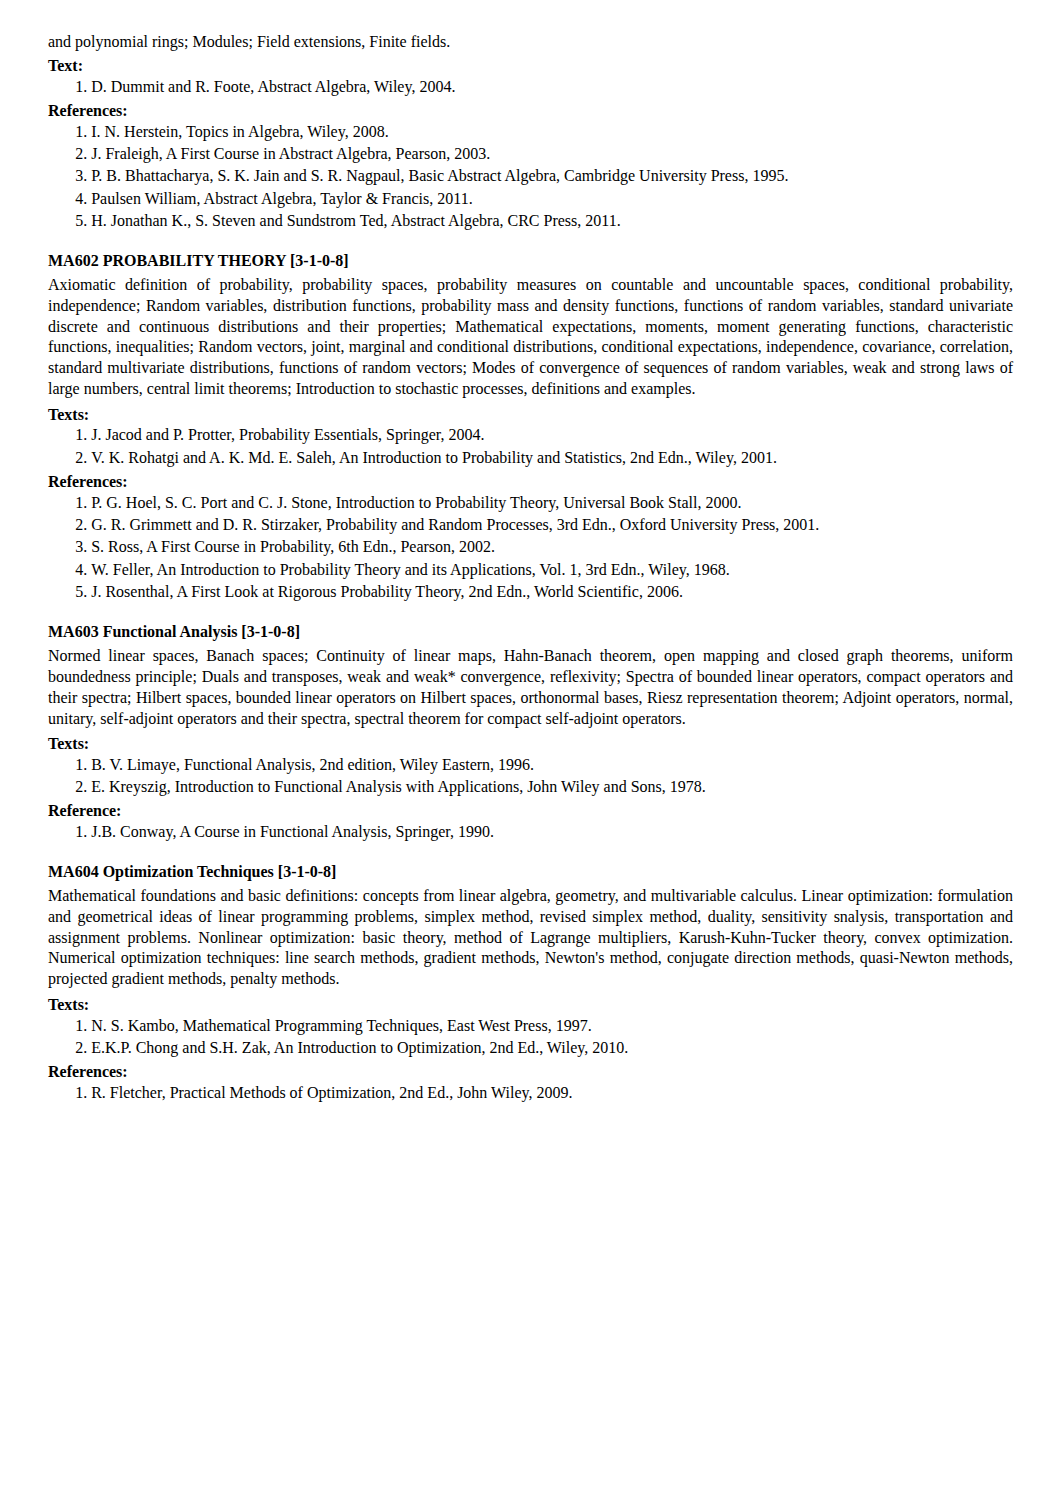and polynomial rings; Modules; Field extensions, Finite fields.
Text:
D. Dummit and R. Foote, Abstract Algebra, Wiley, 2004.
References:
I. N. Herstein, Topics in Algebra, Wiley, 2008.
J. Fraleigh, A First Course in Abstract Algebra, Pearson, 2003.
P. B. Bhattacharya, S. K. Jain and S. R. Nagpaul, Basic Abstract Algebra, Cambridge University Press, 1995.
Paulsen William, Abstract Algebra, Taylor & Francis, 2011.
H. Jonathan K., S. Steven and Sundstrom Ted, Abstract Algebra, CRC Press, 2011.
MA602 PROBABILITY THEORY [3-1-0-8]
Axiomatic definition of probability, probability spaces, probability measures on countable and uncountable spaces, conditional probability, independence; Random variables, distribution functions, probability mass and density functions, functions of random variables, standard univariate discrete and continuous distributions and their properties; Mathematical expectations, moments, moment generating functions, characteristic functions, inequalities; Random vectors, joint, marginal and conditional distributions, conditional expectations, independence, covariance, correlation, standard multivariate distributions, functions of random vectors; Modes of convergence of sequences of random variables, weak and strong laws of large numbers, central limit theorems; Introduction to stochastic processes, definitions and examples.
Texts:
J. Jacod and P. Protter, Probability Essentials, Springer, 2004.
V. K. Rohatgi and A. K. Md. E. Saleh, An Introduction to Probability and Statistics, 2nd Edn., Wiley, 2001.
References:
P. G. Hoel, S. C. Port and C. J. Stone, Introduction to Probability Theory, Universal Book Stall, 2000.
G. R. Grimmett and D. R. Stirzaker, Probability and Random Processes, 3rd Edn., Oxford University Press, 2001.
S. Ross, A First Course in Probability, 6th Edn., Pearson, 2002.
W. Feller, An Introduction to Probability Theory and its Applications, Vol. 1, 3rd Edn., Wiley, 1968.
J. Rosenthal, A First Look at Rigorous Probability Theory, 2nd Edn., World Scientific, 2006.
MA603 Functional Analysis [3-1-0-8]
Normed linear spaces, Banach spaces; Continuity of linear maps, Hahn-Banach theorem, open mapping and closed graph theorems, uniform boundedness principle; Duals and transposes, weak and weak* convergence, reflexivity; Spectra of bounded linear operators, compact operators and their spectra; Hilbert spaces, bounded linear operators on Hilbert spaces, orthonormal bases, Riesz representation theorem; Adjoint operators, normal, unitary, self-adjoint operators and their spectra, spectral theorem for compact self-adjoint operators.
Texts:
B. V. Limaye, Functional Analysis, 2nd edition, Wiley Eastern, 1996.
E. Kreyszig, Introduction to Functional Analysis with Applications, John Wiley and Sons, 1978.
Reference:
J.B. Conway, A Course in Functional Analysis, Springer, 1990.
MA604 Optimization Techniques [3-1-0-8]
Mathematical foundations and basic definitions: concepts from linear algebra, geometry, and multivariable calculus. Linear optimization: formulation and geometrical ideas of linear programming problems, simplex method, revised simplex method, duality, sensitivity snalysis, transportation and assignment problems. Nonlinear optimization: basic theory, method of Lagrange multipliers, Karush-Kuhn-Tucker theory, convex optimization. Numerical optimization techniques: line search methods, gradient methods, Newton's method, conjugate direction methods, quasi-Newton methods, projected gradient methods, penalty methods.
Texts:
N. S. Kambo, Mathematical Programming Techniques, East West Press, 1997.
E.K.P. Chong and S.H. Zak, An Introduction to Optimization, 2nd Ed., Wiley, 2010.
References:
R. Fletcher, Practical Methods of Optimization, 2nd Ed., John Wiley, 2009.